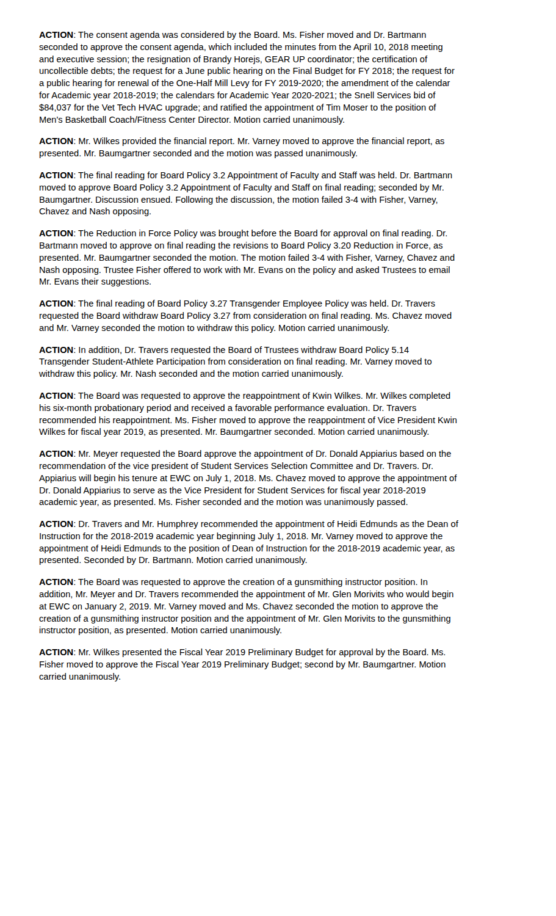ACTION: The consent agenda was considered by the Board. Ms. Fisher moved and Dr. Bartmann seconded to approve the consent agenda, which included the minutes from the April 10, 2018 meeting and executive session; the resignation of Brandy Horejs, GEAR UP coordinator; the certification of uncollectible debts; the request for a June public hearing on the Final Budget for FY 2018; the request for a public hearing for renewal of the One-Half Mill Levy for FY 2019-2020; the amendment of the calendar for Academic year 2018-2019; the calendars for Academic Year 2020-2021; the Snell Services bid of $84,037 for the Vet Tech HVAC upgrade; and ratified the appointment of Tim Moser to the position of Men's Basketball Coach/Fitness Center Director. Motion carried unanimously.
ACTION: Mr. Wilkes provided the financial report. Mr. Varney moved to approve the financial report, as presented. Mr. Baumgartner seconded and the motion was passed unanimously.
ACTION: The final reading for Board Policy 3.2 Appointment of Faculty and Staff was held. Dr. Bartmann moved to approve Board Policy 3.2 Appointment of Faculty and Staff on final reading; seconded by Mr. Baumgartner. Discussion ensued. Following the discussion, the motion failed 3-4 with Fisher, Varney, Chavez and Nash opposing.
ACTION: The Reduction in Force Policy was brought before the Board for approval on final reading. Dr. Bartmann moved to approve on final reading the revisions to Board Policy 3.20 Reduction in Force, as presented. Mr. Baumgartner seconded the motion. The motion failed 3-4 with Fisher, Varney, Chavez and Nash opposing. Trustee Fisher offered to work with Mr. Evans on the policy and asked Trustees to email Mr. Evans their suggestions.
ACTION: The final reading of Board Policy 3.27 Transgender Employee Policy was held. Dr. Travers requested the Board withdraw Board Policy 3.27 from consideration on final reading. Ms. Chavez moved and Mr. Varney seconded the motion to withdraw this policy. Motion carried unanimously.
ACTION: In addition, Dr. Travers requested the Board of Trustees withdraw Board Policy 5.14 Transgender Student-Athlete Participation from consideration on final reading. Mr. Varney moved to withdraw this policy. Mr. Nash seconded and the motion carried unanimously.
ACTION: The Board was requested to approve the reappointment of Kwin Wilkes. Mr. Wilkes completed his six-month probationary period and received a favorable performance evaluation. Dr. Travers recommended his reappointment. Ms. Fisher moved to approve the reappointment of Vice President Kwin Wilkes for fiscal year 2019, as presented. Mr. Baumgartner seconded. Motion carried unanimously.
ACTION: Mr. Meyer requested the Board approve the appointment of Dr. Donald Appiarius based on the recommendation of the vice president of Student Services Selection Committee and Dr. Travers. Dr. Appiarius will begin his tenure at EWC on July 1, 2018. Ms. Chavez moved to approve the appointment of Dr. Donald Appiarius to serve as the Vice President for Student Services for fiscal year 2018-2019 academic year, as presented. Ms. Fisher seconded and the motion was unanimously passed.
ACTION: Dr. Travers and Mr. Humphrey recommended the appointment of Heidi Edmunds as the Dean of Instruction for the 2018-2019 academic year beginning July 1, 2018. Mr. Varney moved to approve the appointment of Heidi Edmunds to the position of Dean of Instruction for the 2018-2019 academic year, as presented. Seconded by Dr. Bartmann. Motion carried unanimously.
ACTION: The Board was requested to approve the creation of a gunsmithing instructor position. In addition, Mr. Meyer and Dr. Travers recommended the appointment of Mr. Glen Morivits who would begin at EWC on January 2, 2019. Mr. Varney moved and Ms. Chavez seconded the motion to approve the creation of a gunsmithing instructor position and the appointment of Mr. Glen Morivits to the gunsmithing instructor position, as presented. Motion carried unanimously.
ACTION: Mr. Wilkes presented the Fiscal Year 2019 Preliminary Budget for approval by the Board. Ms. Fisher moved to approve the Fiscal Year 2019 Preliminary Budget; second by Mr. Baumgartner. Motion carried unanimously.